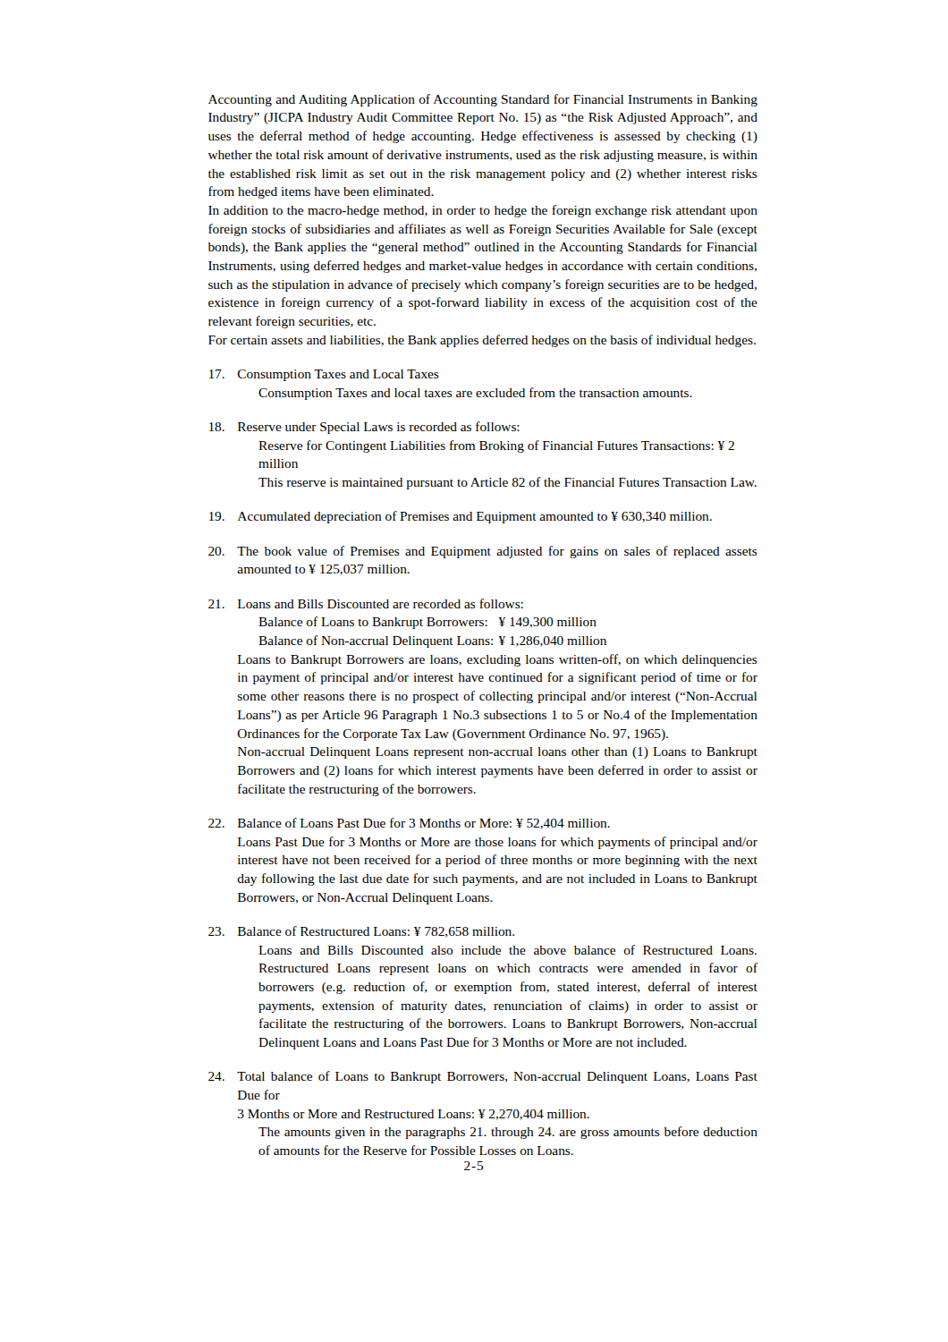Accounting and Auditing Application of Accounting Standard for Financial Instruments in Banking Industry” (JICPA Industry Audit Committee Report No. 15) as “the Risk Adjusted Approach”, and uses the deferral method of hedge accounting. Hedge effectiveness is assessed by checking (1) whether the total risk amount of derivative instruments, used as the risk adjusting measure, is within the established risk limit as set out in the risk management policy and (2) whether interest risks from hedged items have been eliminated.
In addition to the macro-hedge method, in order to hedge the foreign exchange risk attendant upon foreign stocks of subsidiaries and affiliates as well as Foreign Securities Available for Sale (except bonds), the Bank applies the “general method” outlined in the Accounting Standards for Financial Instruments, using deferred hedges and market-value hedges in accordance with certain conditions, such as the stipulation in advance of precisely which company’s foreign securities are to be hedged, existence in foreign currency of a spot-forward liability in excess of the acquisition cost of the relevant foreign securities, etc.
For certain assets and liabilities, the Bank applies deferred hedges on the basis of individual hedges.
17.
Consumption Taxes and Local Taxes
Consumption Taxes and local taxes are excluded from the transaction amounts.
18.
Reserve under Special Laws is recorded as follows:
Reserve for Contingent Liabilities from Broking of Financial Futures Transactions: ¥ 2 million
This reserve is maintained pursuant to Article 82 of the Financial Futures Transaction Law.
19.
Accumulated depreciation of Premises and Equipment amounted to ¥ 630,340 million.
20.
The book value of Premises and Equipment adjusted for gains on sales of replaced assets amounted to ¥ 125,037 million.
21.
Loans and Bills Discounted are recorded as follows:
Balance of Loans to Bankrupt Borrowers:¥ 149,300 million
Balance of Non-accrual Delinquent Loans:¥ 1,286,040 million
Loans to Bankrupt Borrowers are loans, excluding loans written-off, on which delinquencies in payment of principal and/or interest have continued for a significant period of time or for some other reasons there is no prospect of collecting principal and/or interest (“Non-Accrual Loans”) as per Article 96 Paragraph 1 No.3 subsections 1 to 5 or No.4 of the Implementation Ordinances for the Corporate Tax Law (Government Ordinance No. 97, 1965).
Non-accrual Delinquent Loans represent non-accrual loans other than (1) Loans to Bankrupt Borrowers and (2) loans for which interest payments have been deferred in order to assist or facilitate the restructuring of the borrowers.
22.
Balance of Loans Past Due for 3 Months or More: ¥ 52,404 million.
Loans Past Due for 3 Months or More are those loans for which payments of principal and/or interest have not been received for a period of three months or more beginning with the next day following the last due date for such payments, and are not included in Loans to Bankrupt Borrowers, or Non-Accrual Delinquent Loans.
23.
Balance of Restructured Loans: ¥ 782,658 million.
Loans and Bills Discounted also include the above balance of Restructured Loans. Restructured Loans represent loans on which contracts were amended in favor of borrowers (e.g. reduction of, or exemption from, stated interest, deferral of interest payments, extension of maturity dates, renunciation of claims) in order to assist or facilitate the restructuring of the borrowers. Loans to Bankrupt Borrowers, Non-accrual Delinquent Loans and Loans Past Due for 3 Months or More are not included.
24.
Total balance of Loans to Bankrupt Borrowers, Non-accrual Delinquent Loans, Loans Past Due for
3 Months or More and Restructured Loans: ¥ 2,270,404 million.
The amounts given in the paragraphs 21. through 24. are gross amounts before deduction of amounts for the Reserve for Possible Losses on Loans.
2-5